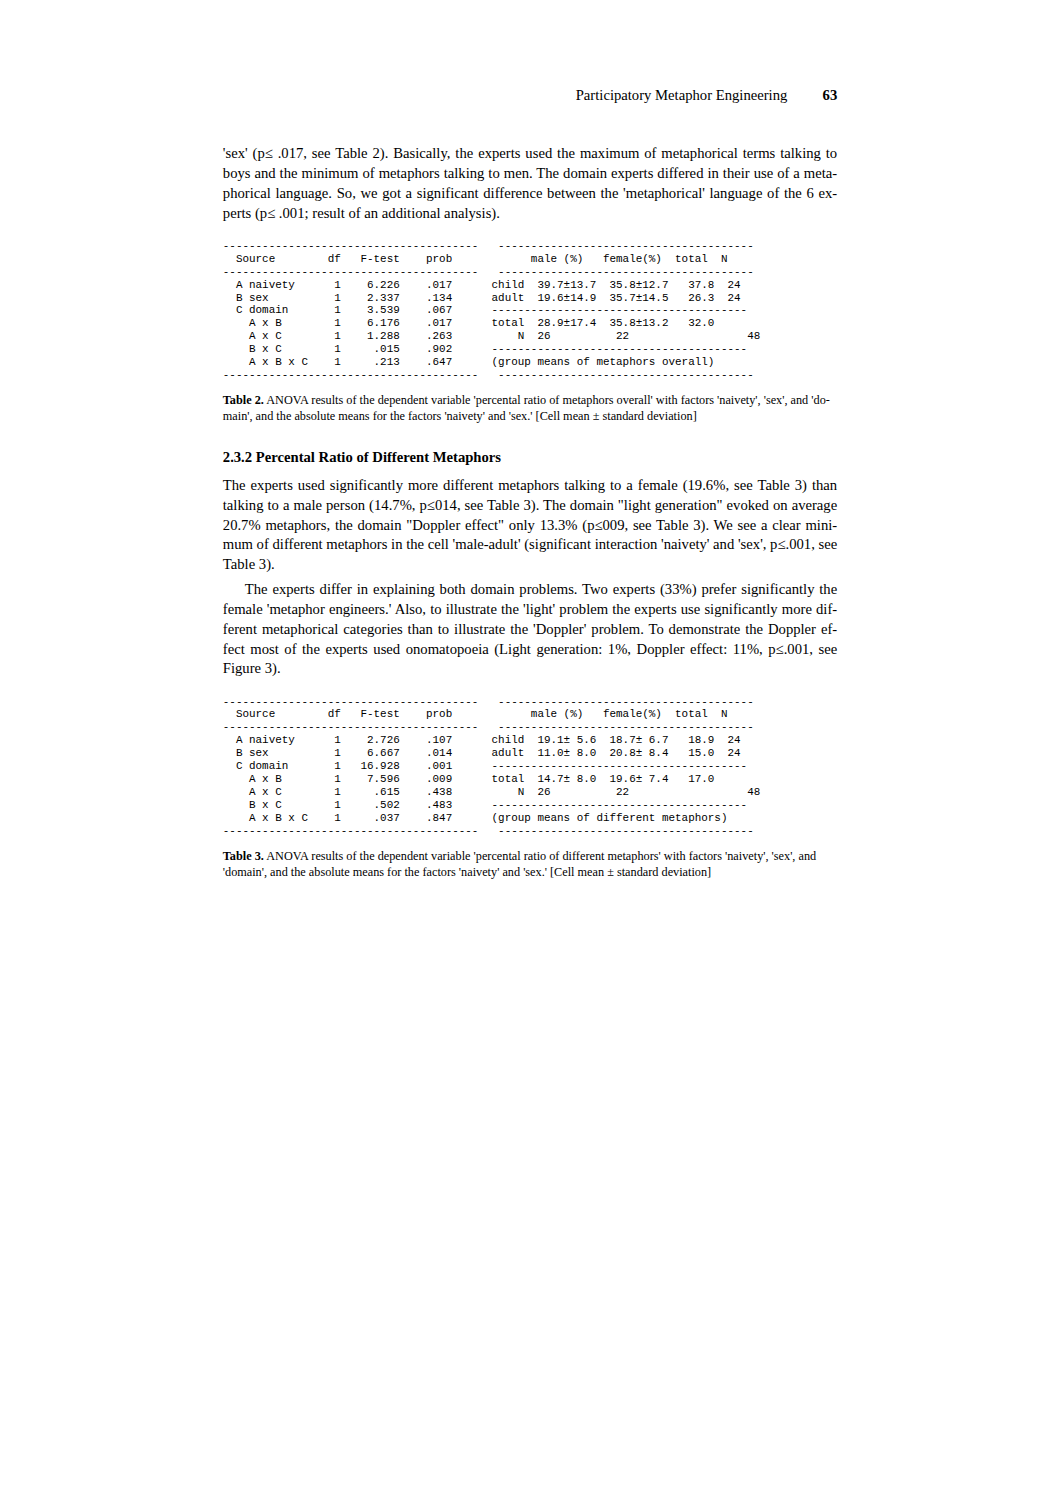Participatory Metaphor Engineering 63
'sex' (p≤ .017, see Table 2). Basically, the experts used the maximum of metaphorical terms talking to boys and the minimum of metaphors talking to men. The domain experts differed in their use of a metaphorical language. So, we got a significant difference between the 'metaphorical' language of the 6 experts (p≤ .001; result of an additional analysis).
--------------------------------------- --------------------------------------- Source df F-test prob male (%) female(%) total N --------------------------------------- --------------------------------------- A naivety 1 6.226 .017 child 39.7±13.7 35.8±12.7 37.8 24 B sex 1 2.337 .134 adult 19.6±14.9 35.7±14.5 26.3 24 C domain 1 3.539 .067 --------------------------------------- A x B 1 6.176 .017 total 28.9±17.4 35.8±13.2 32.0 A x C 1 1.288 .263 N 26 22 48 B x C 1 .015 .902 --------------------------------------- A x B x C 1 .213 .647 (group means of metaphors overall) --------------------------------------- ---------------------------------------
Table 2. ANOVA results of the dependent variable 'percental ratio of metaphors overall' with factors 'naivety', 'sex', and 'domain', and the absolute means for the factors 'naivety' and 'sex.' [Cell mean ± standard deviation]
2.3.2 Percental Ratio of Different Metaphors
The experts used significantly more different metaphors talking to a female (19.6%, see Table 3) than talking to a male person (14.7%, p≤014, see Table 3). The domain "light generation" evoked on average 20.7% metaphors, the domain "Doppler effect" only 13.3% (p≤009, see Table 3). We see a clear minimum of different metaphors in the cell 'male-adult' (significant interaction 'naivety' and 'sex', p≤.001, see Table 3).
The experts differ in explaining both domain problems. Two experts (33%) prefer significantly the female 'metaphor engineers.' Also, to illustrate the 'light' problem the experts use significantly more different metaphorical categories than to illustrate the 'Doppler' problem. To demonstrate the Doppler effect most of the experts used onomatopoeia (Light generation: 1%, Doppler effect: 11%, p≤.001, see Figure 3).
--------------------------------------- --------------------------------------- Source df F-test prob male (%) female(%) total N --------------------------------------- --------------------------------------- A naivety 1 2.726 .107 child 19.1± 5.6 18.7± 6.7 18.9 24 B sex 1 6.667 .014 adult 11.0± 8.0 20.8± 8.4 15.0 24 C domain 1 16.928 .001 --------------------------------------- A x B 1 7.596 .009 total 14.7± 8.0 19.6± 7.4 17.0 A x C 1 .615 .438 N 26 22 48 B x C 1 .502 .483 --------------------------------------- A x B x C 1 .037 .847 (group means of different metaphors) --------------------------------------- ---------------------------------------
Table 3. ANOVA results of the dependent variable 'percental ratio of different metaphors' with factors 'naivety', 'sex', and 'domain', and the absolute means for the factors 'naivety' and 'sex.' [Cell mean ± standard deviation]